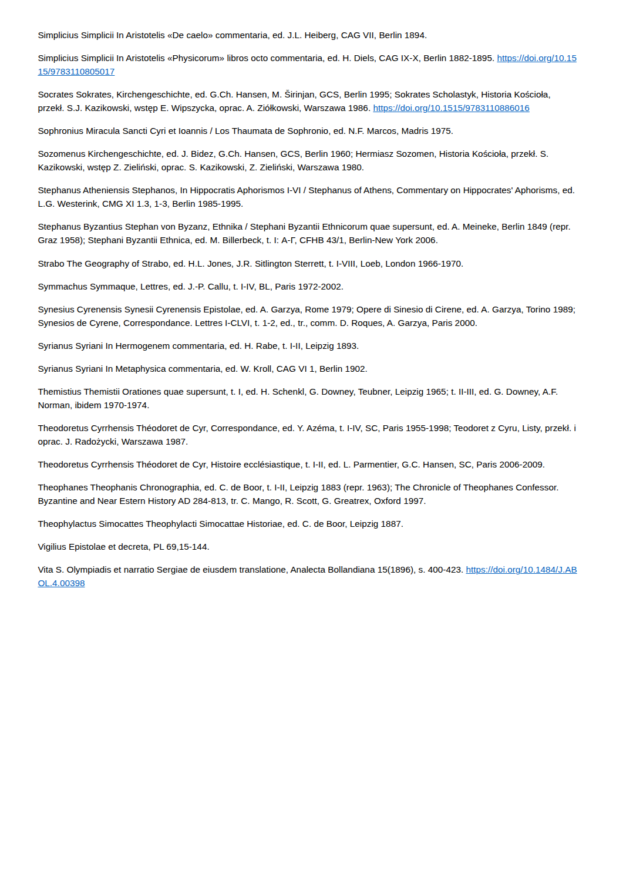Simplicius Simplicii In Aristotelis «De caelo» commentaria, ed. J.L. Heiberg, CAG VII, Berlin 1894.
Simplicius Simplicii In Aristotelis «Physicorum» libros octo commentaria, ed. H. Diels, CAG IX-X, Berlin 1882-1895. https://doi.org/10.1515/9783110805017
Socrates Sokrates, Kirchengeschichte, ed. G.Ch. Hansen, M. Širinjan, GCS, Berlin 1995; Sokrates Scholastyk, Historia Kościoła, przekł. S.J. Kazikowski, wstęp E. Wipszycka, oprac. A. Ziółkowski, Warszawa 1986. https://doi.org/10.1515/9783110886016
Sophronius Miracula Sancti Cyri et Ioannis / Los Thaumata de Sophronio, ed. N.F. Marcos, Madris 1975.
Sozomenus Kirchengeschichte, ed. J. Bidez, G.Ch. Hansen, GCS, Berlin 1960; Hermiasz Sozomen, Historia Kościoła, przekł. S. Kazikowski, wstęp Z. Zieliński, oprac. S. Kazikowski, Z. Zieliński, Warszawa 1980.
Stephanus Atheniensis Stephanos, In Hippocratis Aphorismos I-VI / Stephanus of Athens, Commentary on Hippocrates' Aphorisms, ed. L.G. Westerink, CMG XI 1.3, 1-3, Berlin 1985-1995.
Stephanus Byzantius Stephan von Byzanz, Ethnika / Stephani Byzantii Ethnicorum quae supersunt, ed. A. Meineke, Berlin 1849 (repr. Graz 1958); Stephani Byzantii Ethnica, ed. M. Billerbeck, t. I: Α-Γ, CFHB 43/1, Berlin-New York 2006.
Strabo The Geography of Strabo, ed. H.L. Jones, J.R. Sitlington Sterrett, t. I-VIII, Loeb, London 1966-1970.
Symmachus Symmaque, Lettres, ed. J.-P. Callu, t. I-IV, BL, Paris 1972-2002.
Synesius Cyrenensis Synesii Cyrenensis Epistolae, ed. A. Garzya, Rome 1979; Opere di Sinesio di Cirene, ed. A. Garzya, Torino 1989; Synesios de Cyrene, Correspondance. Lettres I-CLVI, t. 1-2, ed., tr., comm. D. Roques, A. Garzya, Paris 2000.
Syrianus Syriani In Hermogenem commentaria, ed. H. Rabe, t. I-II, Leipzig 1893.
Syrianus Syriani In Metaphysica commentaria, ed. W. Kroll, CAG VI 1, Berlin 1902.
Themistius Themistii Orationes quae supersunt, t. I, ed. H. Schenkl, G. Downey, Teubner, Leipzig 1965; t. II-III, ed. G. Downey, A.F. Norman, ibidem 1970-1974.
Theodoretus Cyrrhensis Théodoret de Cyr, Correspondance, ed. Y. Azéma, t. I-IV, SC, Paris 1955-1998; Teodoret z Cyru, Listy, przekł. i oprac. J. Radożycki, Warszawa 1987.
Theodoretus Cyrrhensis Théodoret de Cyr, Histoire ecclésiastique, t. I-II, ed. L. Parmentier, G.C. Hansen, SC, Paris 2006-2009.
Theophanes Theophanis Chronographia, ed. C. de Boor, t. I-II, Leipzig 1883 (repr. 1963); The Chronicle of Theophanes Confessor. Byzantine and Near Estern History AD 284-813, tr. C. Mango, R. Scott, G. Greatrex, Oxford 1997.
Theophylactus Simocattes Theophylacti Simocattae Historiae, ed. C. de Boor, Leipzig 1887.
Vigilius Epistolae et decreta, PL 69,15-144.
Vita S. Olympiadis et narratio Sergiae de eiusdem translatione, Analecta Bollandiana 15(1896), s. 400-423. https://doi.org/10.1484/J.ABOL.4.00398